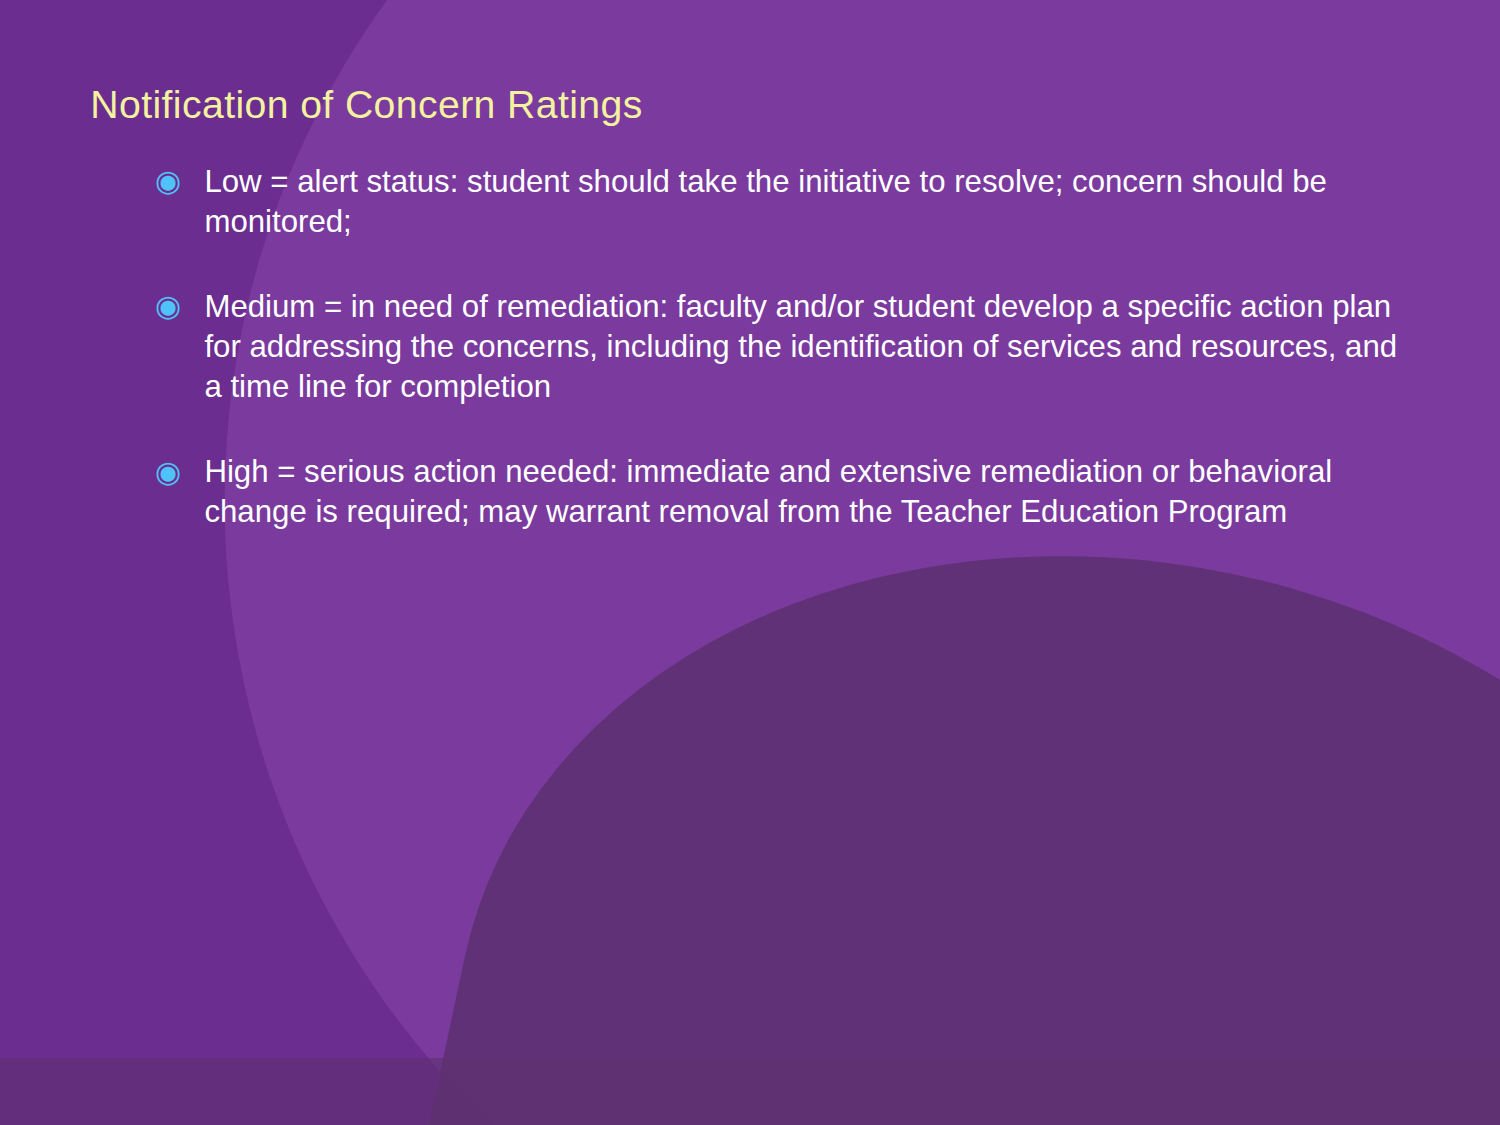Notification of Concern Ratings
Low = alert status: student should take the initiative to resolve; concern should be monitored;
Medium = in need of remediation: faculty and/or student develop a specific action plan for addressing the concerns, including the identification of services and resources, and a time line for completion
High = serious action needed: immediate and extensive remediation or behavioral change is required; may warrant removal from the Teacher Education Program